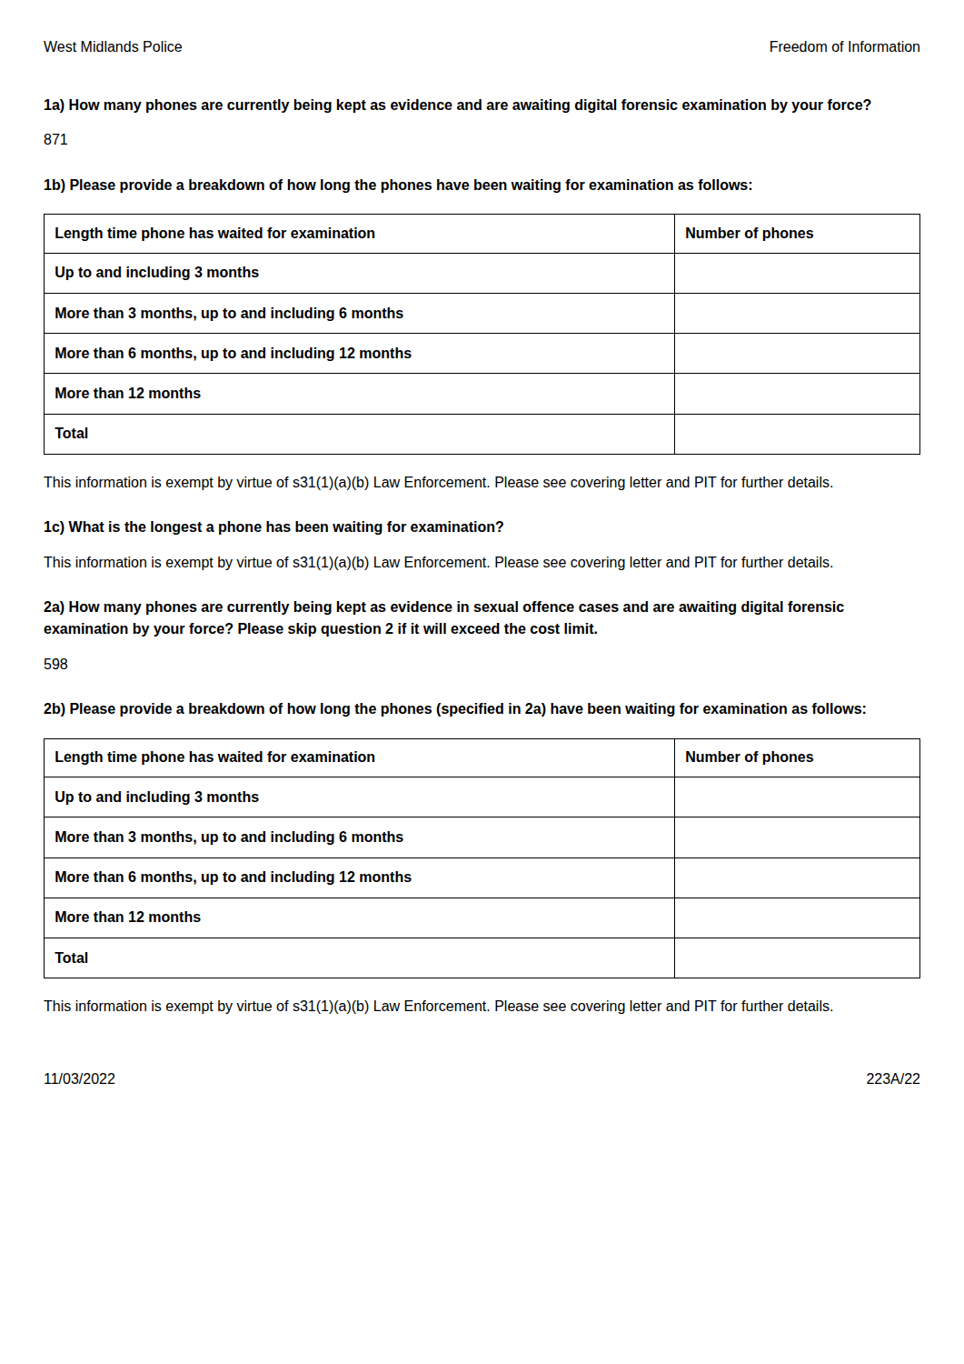West Midlands Police
Freedom of Information
1a) How many phones are currently being kept as evidence and are awaiting digital forensic examination by your force?
871
1b) Please provide a breakdown of how long the phones have been waiting for examination as follows:
| Length time phone has waited for examination | Number of phones |
| --- | --- |
| Up to and including 3 months | |
| More than 3 months, up to and including 6 months | |
| More than 6 months, up to and including 12 months | |
| More than 12 months | |
| Total | |
This information is exempt by virtue of s31(1)(a)(b) Law Enforcement. Please see covering letter and PIT for further details.
1c) What is the longest a phone has been waiting for examination?
This information is exempt by virtue of s31(1)(a)(b) Law Enforcement. Please see covering letter and PIT for further details.
2a) How many phones are currently being kept as evidence in sexual offence cases and are awaiting digital forensic examination by your force? Please skip question 2 if it will exceed the cost limit.
598
2b) Please provide a breakdown of how long the phones (specified in 2a) have been waiting for examination as follows:
| Length time phone has waited for examination | Number of phones |
| --- | --- |
| Up to and including 3 months | |
| More than 3 months, up to and including 6 months | |
| More than 6 months, up to and including 12 months | |
| More than 12 months | |
| Total | |
This information is exempt by virtue of s31(1)(a)(b) Law Enforcement. Please see covering letter and PIT for further details.
11/03/2022
223A/22